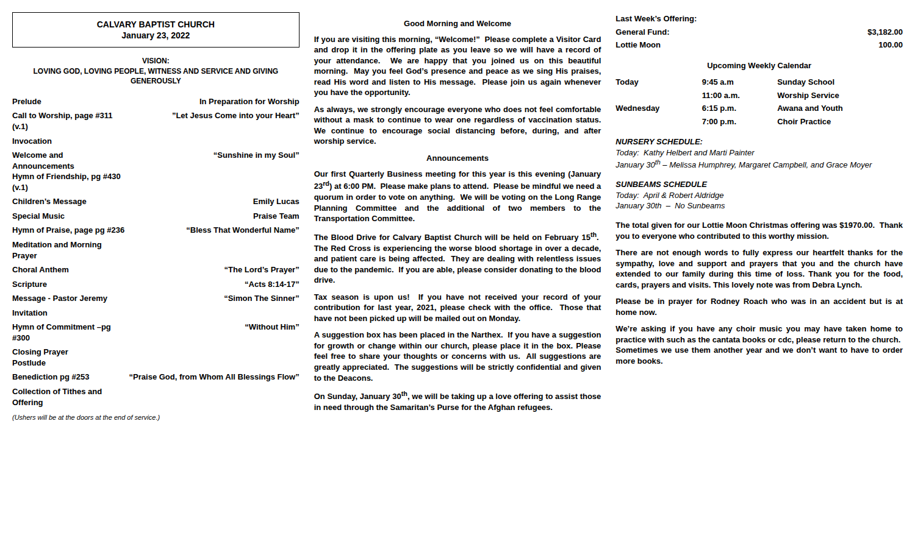CALVARY BAPTIST CHURCH
January 23, 2022
VISION: LOVING GOD, LOVING PEOPLE, WITNESS AND SERVICE AND GIVING GENEROUSLY
| Prelude | In Preparation for Worship |
| Call to Worship, page #311 (v.1) | ”Let Jesus Come into your Heart” |
| Invocation | |
| Welcome and Announcements Hymn of Friendship, pg #430 (v.1) | “Sunshine in my Soul” |
| Children’s Message | Emily Lucas |
| Special Music | Praise Team |
| Hymn of Praise, page pg #236 | “Bless That Wonderful Name” |
| Meditation and Morning Prayer | |
| Choral Anthem | “The Lord’s Prayer” |
| Scripture | “Acts 8:14-17” |
| Message - Pastor Jeremy | “Simon The Sinner” |
| Invitation | |
| Hymn of Commitment –pg #300 | “Without Him” |
| Closing Prayer Postlude | |
| Benediction pg #253 | “Praise God, from Whom All Blessings Flow” |
| Collection of Tithes and Offering | |
(Ushers will be at the doors at the end of service.)
Good Morning and Welcome
If you are visiting this morning, “Welcome!” Please complete a Visitor Card and drop it in the offering plate as you leave so we will have a record of your attendance. We are happy that you joined us on this beautiful morning. May you feel God’s presence and peace as we sing His praises, read His word and listen to His message. Please join us again whenever you have the opportunity.
As always, we strongly encourage everyone who does not feel comfortable without a mask to continue to wear one regardless of vaccination status. We continue to encourage social distancing before, during, and after worship service.
Announcements
Our first Quarterly Business meeting for this year is this evening (January 23rd) at 6:00 PM. Please make plans to attend. Please be mindful we need a quorum in order to vote on anything. We will be voting on the Long Range Planning Committee and the additional of two members to the Transportation Committee.
The Blood Drive for Calvary Baptist Church will be held on February 15th. The Red Cross is experiencing the worse blood shortage in over a decade, and patient care is being affected. They are dealing with relentless issues due to the pandemic. If you are able, please consider donating to the blood drive.
Tax season is upon us! If you have not received your record of your contribution for last year, 2021, please check with the office. Those that have not been picked up will be mailed out on Monday.
A suggestion box has been placed in the Narthex. If you have a suggestion for growth or change within our church, please place it in the box. Please feel free to share your thoughts or concerns with us. All suggestions are greatly appreciated. The suggestions will be strictly confidential and given to the Deacons.
On Sunday, January 30th, we will be taking up a love offering to assist those in need through the Samaritan’s Purse for the Afghan refugees.
| Last Week’s Offering: |
| General Fund: | $3,182.00 |
| Lottie Moon | 100.00 |
Upcoming Weekly Calendar
| Today | 9:45 a.m | Sunday School |
| | 11:00 a.m. | Worship Service |
| Wednesday | 6:15 p.m. | Awana and Youth |
| | 7:00 p.m. | Choir Practice |
NURSERY SCHEDULE:
Today: Kathy Helbert and Marti Painter
January 30th – Melissa Humphrey, Margaret Campbell, and Grace Moyer
SUNBEAMS SCHEDULE
Today: April & Robert Aldridge
January 30th – No Sunbeams
The total given for our Lottie Moon Christmas offering was $1970.00. Thank you to everyone who contributed to this worthy mission.
There are not enough words to fully express our heartfelt thanks for the sympathy, love and support and prayers that you and the church have extended to our family during this time of loss. Thank you for the food, cards, prayers and visits. This lovely note was from Debra Lynch.
Please be in prayer for Rodney Roach who was in an accident but is at home now.
We’re asking if you have any choir music you may have taken home to practice with such as the cantata books or cdc, please return to the church. Sometimes we use them another year and we don’t want to have to order more books.